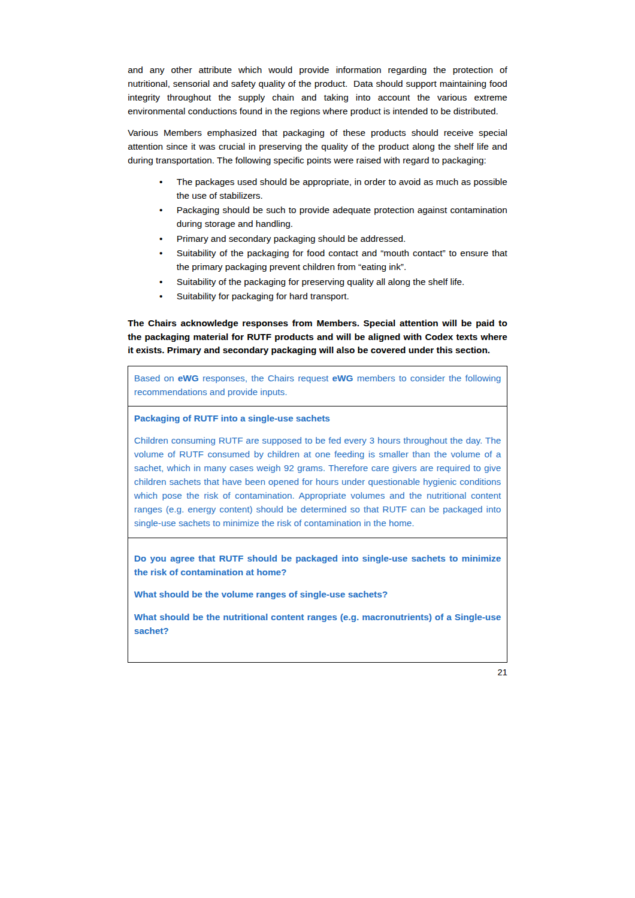and any other attribute which would provide information regarding the protection of nutritional, sensorial and safety quality of the product. Data should support maintaining food integrity throughout the supply chain and taking into account the various extreme environmental conductions found in the regions where product is intended to be distributed.
Various Members emphasized that packaging of these products should receive special attention since it was crucial in preserving the quality of the product along the shelf life and during transportation. The following specific points were raised with regard to packaging:
The packages used should be appropriate, in order to avoid as much as possible the use of stabilizers.
Packaging should be such to provide adequate protection against contamination during storage and handling.
Primary and secondary packaging should be addressed.
Suitability of the packaging for food contact and “mouth contact” to ensure that the primary packaging prevent children from “eating ink”.
Suitability of the packaging for preserving quality all along the shelf life.
Suitability for packaging for hard transport.
The Chairs acknowledge responses from Members. Special attention will be paid to the packaging material for RUTF products and will be aligned with Codex texts where it exists. Primary and secondary packaging will also be covered under this section.
| Based on eWG responses, the Chairs request eWG members to consider the following recommendations and provide inputs. |
| Packaging of RUTF into a single-use sachets Children consuming RUTF are supposed to be fed every 3 hours throughout the day. The volume of RUTF consumed by children at one feeding is smaller than the volume of a sachet, which in many cases weigh 92 grams. Therefore care givers are required to give children sachets that have been opened for hours under questionable hygienic conditions which pose the risk of contamination. Appropriate volumes and the nutritional content ranges (e.g. energy content) should be determined so that RUTF can be packaged into single-use sachets to minimize the risk of contamination in the home. |
| Do you agree that RUTF should be packaged into single-use sachets to minimize the risk of contamination at home? What should be the volume ranges of single-use sachets? What should be the nutritional content ranges (e.g. macronutrients) of a Single-use sachet? |
21